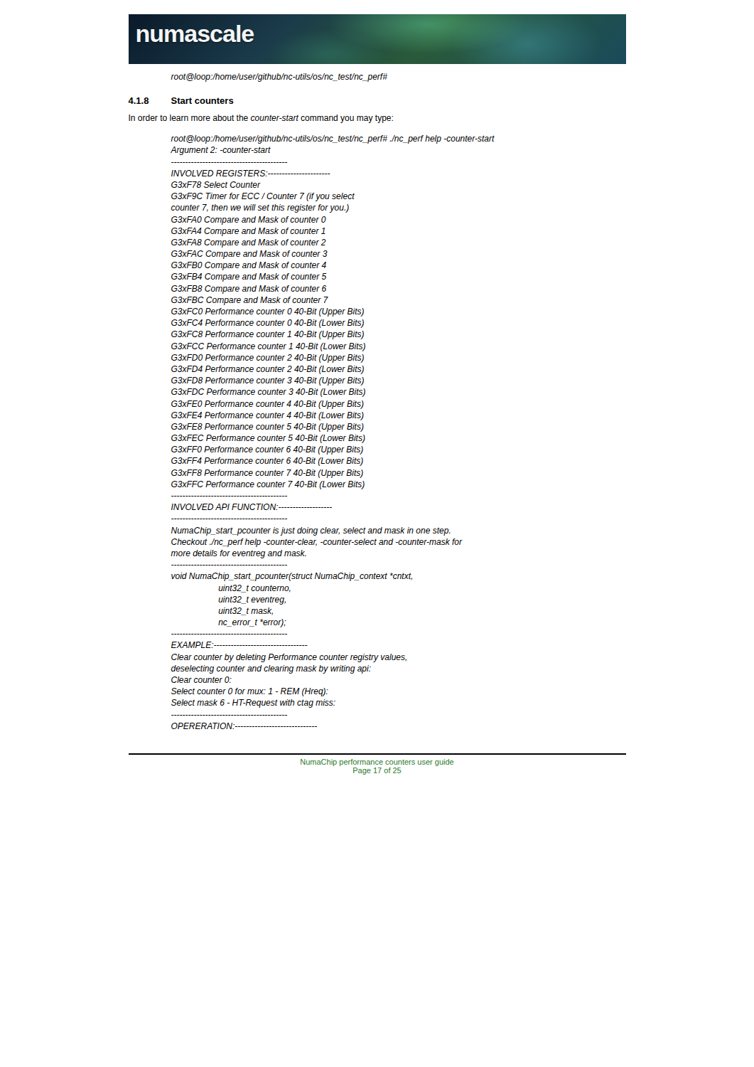numascale
root@loop:/home/user/github/nc-utils/os/nc_test/nc_perf#
4.1.8 Start counters
In order to learn more about the counter-start command you may type:
root@loop:/home/user/github/nc-utils/os/nc_test/nc_perf# ./nc_perf help -counter-start
Argument 2: -counter-start
-----------------------------------------
INVOLVED REGISTERS:----------------------
G3xF78 Select Counter
G3xF9C Timer for ECC / Counter 7 (if you select
counter 7, then we will set this register for you.)
G3xFA0 Compare and Mask of counter 0
G3xFA4 Compare and Mask of counter 1
G3xFA8 Compare and Mask of counter 2
G3xFAC Compare and Mask of counter 3
G3xFB0 Compare and Mask of counter 4
G3xFB4 Compare and Mask of counter 5
G3xFB8 Compare and Mask of counter 6
G3xFBC Compare and Mask of counter 7
G3xFC0 Performance counter 0 40-Bit (Upper Bits)
G3xFC4 Performance counter 0 40-Bit (Lower Bits)
G3xFC8 Performance counter 1 40-Bit (Upper Bits)
G3xFCC Performance counter 1 40-Bit (Lower Bits)
G3xFD0 Performance counter 2 40-Bit (Upper Bits)
G3xFD4 Performance counter 2 40-Bit (Lower Bits)
G3xFD8 Performance counter 3 40-Bit (Upper Bits)
G3xFDC Performance counter 3 40-Bit (Lower Bits)
G3xFE0 Performance counter 4 40-Bit (Upper Bits)
G3xFE4 Performance counter 4 40-Bit (Lower Bits)
G3xFE8 Performance counter 5 40-Bit (Upper Bits)
G3xFEC Performance counter 5 40-Bit (Lower Bits)
G3xFF0 Performance counter 6 40-Bit (Upper Bits)
G3xFF4 Performance counter 6 40-Bit (Lower Bits)
G3xFF8 Performance counter 7 40-Bit (Upper Bits)
G3xFFC Performance counter 7 40-Bit (Lower Bits)
-----------------------------------------
INVOLVED API FUNCTION:-------------------
-----------------------------------------
NumaChip_start_pcounter is just doing clear, select and mask in one step.
Checkout ./nc_perf help -counter-clear, -counter-select and -counter-mask for
more details for eventreg and mask.
-----------------------------------------
void NumaChip_start_pcounter(struct NumaChip_context *cntxt,
uint32_t counterno,
uint32_t eventreg,
uint32_t mask,
nc_error_t *error);
-----------------------------------------
EXAMPLE:---------------------------------
Clear counter by deleting Performance counter registry values,
deselecting counter and clearing mask by writing api:
Clear counter 0:
Select counter 0 for mux: 1 - REM (Hreq):
Select mask 6 - HT-Request with ctag miss:
-----------------------------------------
OPERERATION:-----------------------------
NumaChip performance counters user guide
Page 17 of 25